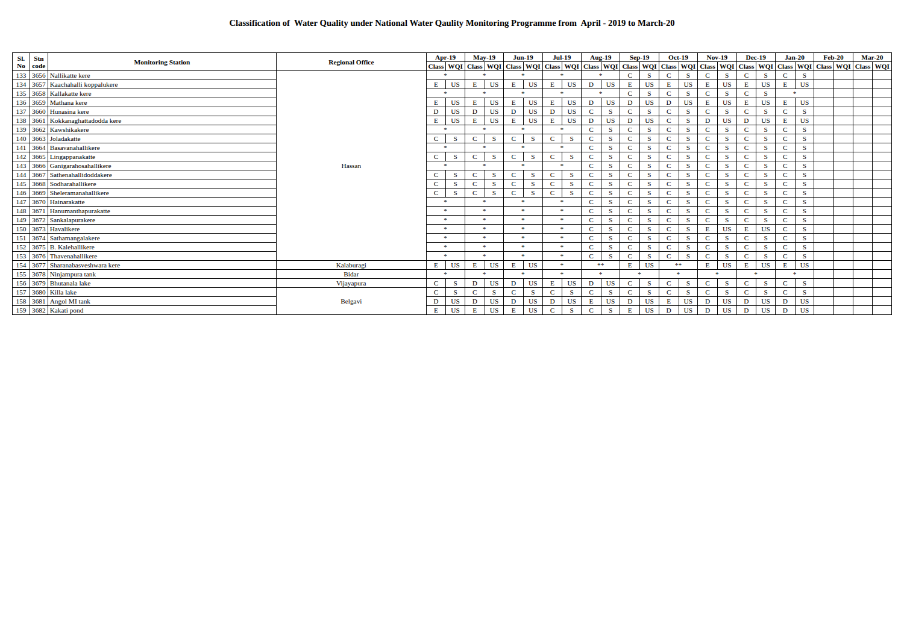Classification of Water Quality under National Water Qaulity Monitoring Programme from April - 2019 to March-20
| Sl. No | Stn code | Monitoring Station | Regional Office | Apr-19 | May-19 | Jun-19 | Jul-19 | Aug-19 | Sep-19 | Oct-19 | Nov-19 | Dec-19 | Jan-20 | Feb-20 | Mar-20 |
| --- | --- | --- | --- | --- | --- | --- | --- | --- | --- | --- | --- | --- | --- | --- | --- |
| Class | WQI | Class | WQI | Class | WQI | Class | WQI | Class | WQI | Class | WQI | Class | WQI | Class | WQI | Class | WQI | Class | WQI | Class | WQI | Class | WQI |
| 133 | 3656 | Nallikatte kere | Hassan | * | * | * | * | * | C | S | C | S | C | S | C | S | C | S | | | | |
| 134 | 3657 | Kaachahalli koppalukere | E | US | E | US | E | US | E | US | D | US | E | US | E | US | E | US | E | US | E | US | | | | |
| 135 | 3658 | Kallakatte kere | * | * | * | * | * | C | S | C | S | C | S | C | S | * | | | | |
| 136 | 3659 | Mathana kere | E | US | E | US | E | US | E | US | D | US | D | US | D | US | E | US | E | US | E | US | | | | |
| 137 | 3660 | Hunasina kere | D | US | D | US | D | US | D | US | C | S | C | S | C | S | C | S | C | S | C | S | | | | |
| 138 | 3661 | Kokkanaghattadodda kere | E | US | E | US | E | US | E | US | D | US | D | US | C | S | D | US | D | US | E | US | | | | |
| 139 | 3662 | Kawshikakere | * | * | * | * | C | S | C | S | C | S | C | S | C | S | C | S | | | | |
| 140 | 3663 | Joladakatte | C | S | C | S | C | S | C | S | C | S | C | S | C | S | C | S | C | S | C | S | | | | |
| 141 | 3664 | Basavanahallikere | * | * | * | * | C | S | C | S | C | S | C | S | C | S | C | S | | | | |
| 142 | 3665 | Lingappanakatte | C | S | C | S | C | S | C | S | C | S | C | S | C | S | C | S | C | S | C | S | | | | |
| 143 | 3666 | Ganigarahosahallikere | * | * | * | * | C | S | C | S | C | S | C | S | C | S | C | S | | | | |
| 144 | 3667 | Sathenahallidoddakere | C | S | C | S | C | S | C | S | C | S | C | S | C | S | C | S | C | S | C | S | | | | |
| 145 | 3668 | Sodharahallikere | C | S | C | S | C | S | C | S | C | S | C | S | C | S | C | S | C | S | C | S | | | | |
| 146 | 3669 | Sheleramanahallikere | C | S | C | S | C | S | C | S | C | S | C | S | C | S | C | S | C | S | C | S | | | | |
| 147 | 3670 | Hainarakatte | * | * | * | * | C | S | C | S | C | S | C | S | C | S | C | S | | | | |
| 148 | 3671 | Hanumanthapurakatte | * | * | * | * | C | S | C | S | C | S | C | S | C | S | C | S | | | | |
| 149 | 3672 | Sankalapurakere | * | * | * | * | C | S | C | S | C | S | C | S | C | S | C | S | | | | |
| 150 | 3673 | Havalikere | * | * | * | * | C | S | C | S | C | S | E | US | E | US | C | S | | | | |
| 151 | 3674 | Sathamangalakere | * | * | * | * | C | S | C | S | C | S | C | S | C | S | C | S | | | | |
| 152 | 3675 | B. Kalehallikere | * | * | * | * | C | S | C | S | C | S | C | S | C | S | C | S | | | | |
| 153 | 3676 | Thavenahallikere | * | * | * | * | C | S | C | S | C | S | C | S | C | S | C | S | | | | |
| 154 | 3677 | Sharanabasveshwara kere | Kalaburagi | E | US | E | US | E | US | * | ** | E | US | ** | E | US | E | US | E | US | | | | |
| 155 | 3678 | Ninjampura tank | Bidar | * | * | * | * | * | * | * | * | * | * | | | | |
| 156 | 3679 | Bhutanala lake | Vijayapura | C | S | D | US | D | US | E | US | D | US | C | S | C | S | C | S | C | S | C | S | | | | |
| 157 | 3680 | Killa lake | Belgavi | C | S | C | S | C | S | C | S | C | S | C | S | C | S | C | S | C | S | C | S | | | | |
| 158 | 3681 | Angol MI tank | D | US | D | US | D | US | D | US | E | US | D | US | E | US | D | US | D | US | D | US | | | | |
| 159 | 3682 | Kakati pond | E | US | E | US | E | US | C | S | C | S | E | US | D | US | D | US | D | US | D | US | | | | |